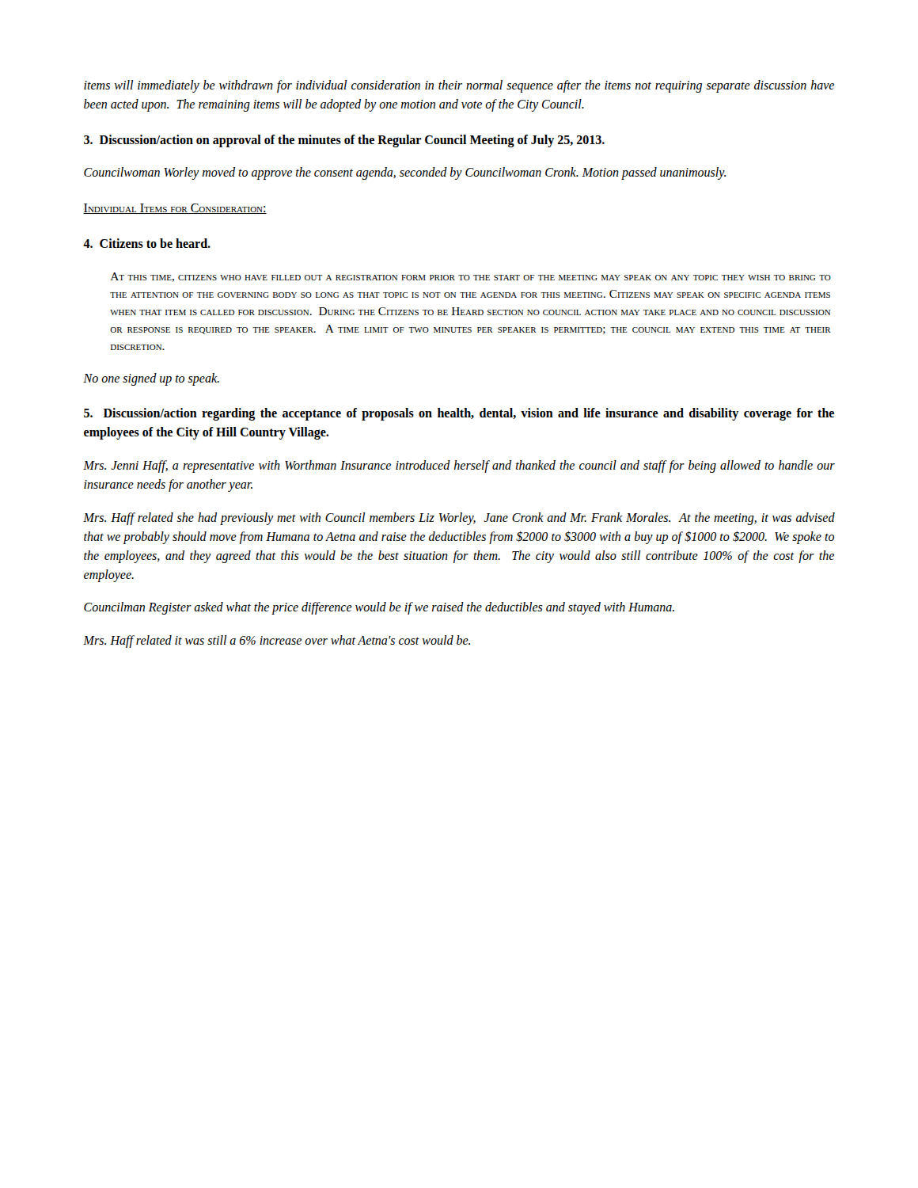items will immediately be withdrawn for individual consideration in their normal sequence after the items not requiring separate discussion have been acted upon. The remaining items will be adopted by one motion and vote of the City Council.
3. Discussion/action on approval of the minutes of the Regular Council Meeting of July 25, 2013.
Councilwoman Worley moved to approve the consent agenda, seconded by Councilwoman Cronk. Motion passed unanimously.
Individual Items for Consideration:
4. Citizens to be heard.
At this time, citizens who have filled out a registration form prior to the start of the meeting may speak on any topic they wish to bring to the attention of the governing body so long as that topic is not on the agenda for this meeting. Citizens may speak on specific agenda items when that item is called for discussion. During the Citizens to be Heard section no council action may take place and no council discussion or response is required to the speaker. A time limit of two minutes per speaker is permitted; the council may extend this time at their discretion.
No one signed up to speak.
5. Discussion/action regarding the acceptance of proposals on health, dental, vision and life insurance and disability coverage for the employees of the City of Hill Country Village.
Mrs. Jenni Haff, a representative with Worthman Insurance introduced herself and thanked the council and staff for being allowed to handle our insurance needs for another year.
Mrs. Haff related she had previously met with Council members Liz Worley, Jane Cronk and Mr. Frank Morales. At the meeting, it was advised that we probably should move from Humana to Aetna and raise the deductibles from $2000 to $3000 with a buy up of $1000 to $2000. We spoke to the employees, and they agreed that this would be the best situation for them. The city would also still contribute 100% of the cost for the employee.
Councilman Register asked what the price difference would be if we raised the deductibles and stayed with Humana.
Mrs. Haff related it was still a 6% increase over what Aetna's cost would be.